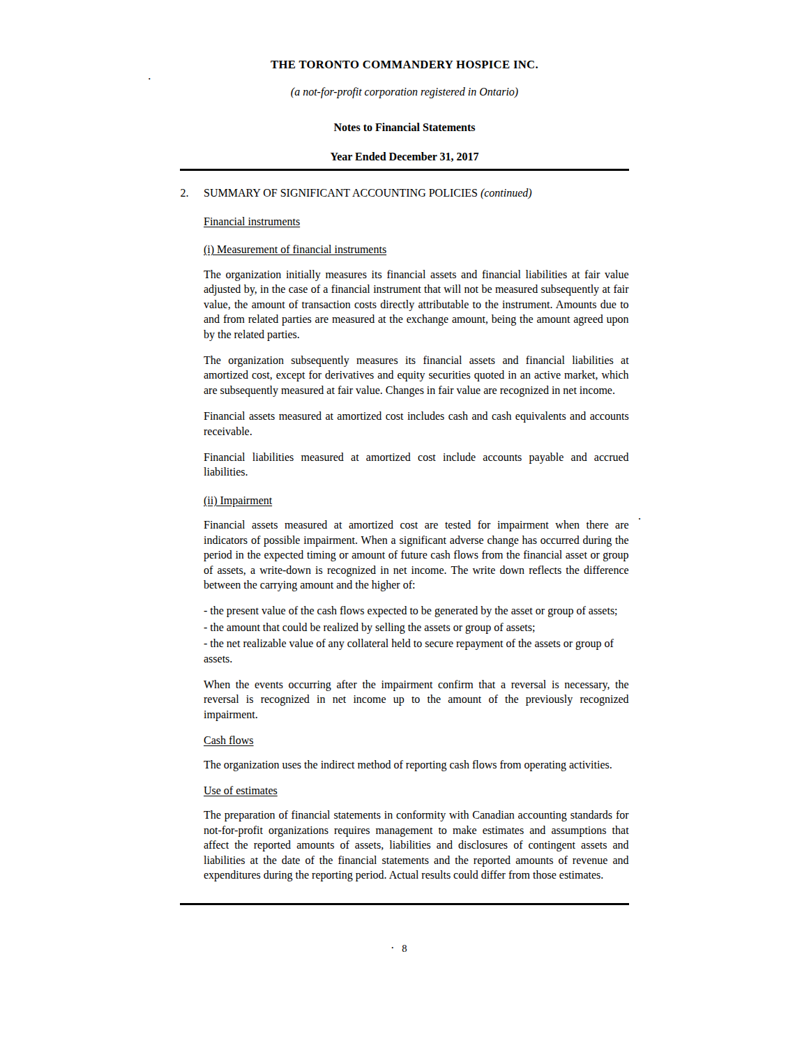. .
THE TORONTO COMMANDERY HOSPICE INC.
(a not-for-profit corporation registered in Ontario)
Notes to Financial Statements
Year Ended December 31, 2017
2.
SUMMARY OF SIGNIFICANT ACCOUNTING POLICIES (continued)
Financial instruments
(i) Measurement of financial instruments
The organization initially measures its financial assets and financial liabilities at fair value adjusted by, in the case of a financial instrument that will not be measured subsequently at fair value, the amount of transaction costs directly attributable to the instrument. Amounts due to and from related parties are measured at the exchange amount, being the amount agreed upon by the related parties.
The organization subsequently measures its financial assets and financial liabilities at amortized cost, except for derivatives and equity securities quoted in an active market, which are subsequently measured at fair value. Changes in fair value are recognized in net income.
Financial assets measured at amortized cost includes cash and cash equivalents and accounts receivable.
Financial liabilities measured at amortized cost include accounts payable and accrued liabilities.
(ii) Impairment
Financial assets measured at amortized cost are tested for impairment when there are indicators of possible impairment. When a significant adverse change has occurred during the period in the expected timing or amount of future cash flows from the financial asset or group of assets, a write-down is recognized in net income. The write down reflects the difference between the carrying amount and the higher of:
the present value of the cash flows expected to be generated by the asset or group of assets;
the amount that could be realized by selling the assets or group of assets;
the net realizable value of any collateral held to secure repayment of the assets or group of assets.
When the events occurring after the impairment confirm that a reversal is necessary, the reversal is recognized in net income up to the amount of the previously recognized impairment.
Cash flows
The organization uses the indirect method of reporting cash flows from operating activities.
Use of estimates
The preparation of financial statements in conformity with Canadian accounting standards for not-for-profit organizations requires management to make estimates and assumptions that affect the reported amounts of assets, liabilities and disclosures of contingent assets and liabilities at the date of the financial statements and the reported amounts of revenue and expenditures during the reporting period. Actual results could differ from those estimates.
.
8